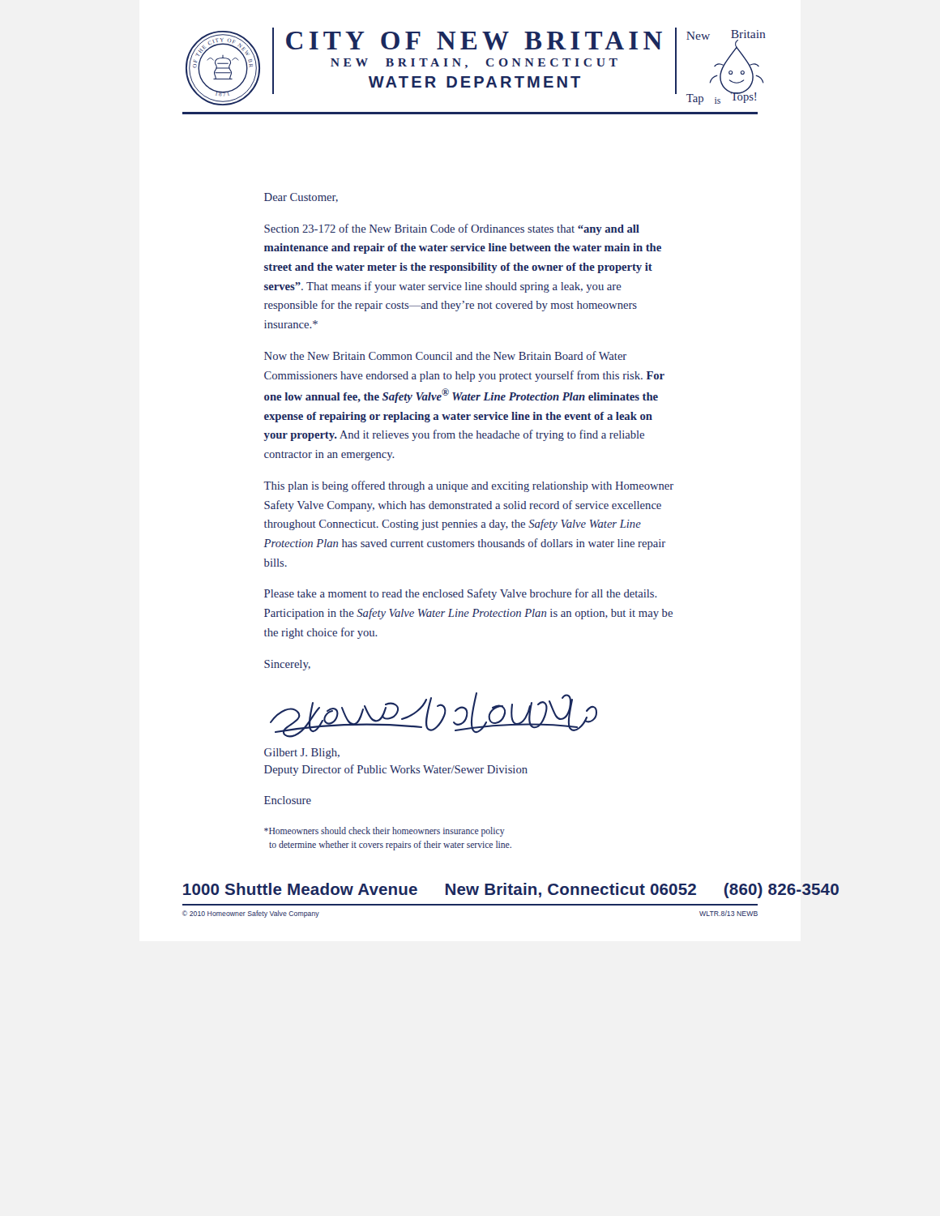SEAL OF THE CITY OF NEW BRITAIN 1871
CITY OF NEW BRITAIN
NEW BRITAIN, CONNECTICUT
WATER DEPARTMENT
New Britain Tap is Tops!
Dear Customer,
Section 23-172 of the New Britain Code of Ordinances states that “any and all maintenance and repair of the water service line between the water main in the street and the water meter is the responsibility of the owner of the property it serves”. That means if your water service line should spring a leak, you are responsible for the repair costs—and they’re not covered by most homeowners insurance.*
Now the New Britain Common Council and the New Britain Board of Water Commissioners have endorsed a plan to help you protect yourself from this risk. For one low annual fee, the Safety Valve® Water Line Protection Plan eliminates the expense of repairing or replacing a water service line in the event of a leak on your property. And it relieves you from the headache of trying to find a reliable contractor in an emergency.
This plan is being offered through a unique and exciting relationship with Homeowner Safety Valve Company, which has demonstrated a solid record of service excellence throughout Connecticut. Costing just pennies a day, the Safety Valve Water Line Protection Plan has saved current customers thousands of dollars in water line repair bills.
Please take a moment to read the enclosed Safety Valve brochure for all the details. Participation in the Safety Valve Water Line Protection Plan is an option, but it may be the right choice for you.
Sincerely,
Gilbert J. Bligh,
Deputy Director of Public Works Water/Sewer Division
Enclosure
*Homeowners should check their homeowners insurance policy to determine whether it covers repairs of their water service line.
1000 Shuttle Meadow Avenue New Britain, Connecticut 06052 (860) 826-3540
© 2010 Homeowner Safety Valve Company WLTR.8/13 NEWB